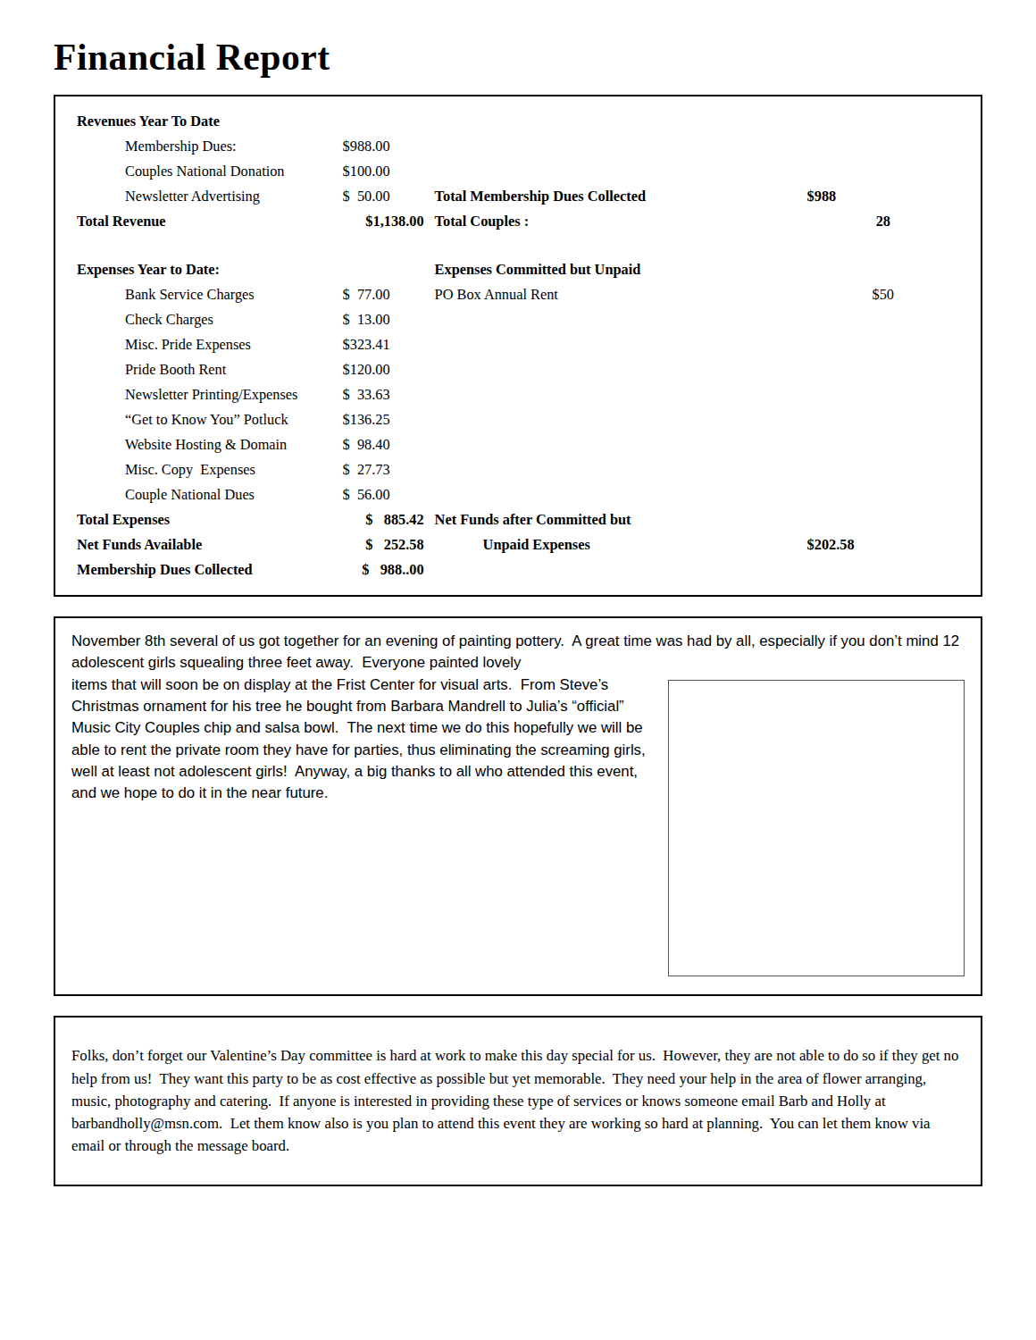Financial Report
| Revenues Year To Date | | |
| Membership Dues: | $988.00 | | |
| Couples National Donation | $100.00 | | |
| Newsletter Advertising | $ 50.00 | Total Membership Dues Collected | $988 |
| Total Revenue | $1,138.00 | Total Couples : | 28 |
| Expenses Year to Date: | | Expenses Committed but Unpaid | |
| Bank Service Charges | $ 77.00 | PO Box Annual Rent | $50 |
| Check Charges | $ 13.00 | | |
| Misc. Pride Expenses | $323.41 | | |
| Pride Booth Rent | $120.00 | | |
| Newsletter Printing/Expenses | $ 33.63 | | |
| “Get to Know You” Potluck | $136.25 | | |
| Website Hosting & Domain | $ 98.40 | | |
| Misc. Copy Expenses | $ 27.73 | | |
| Couple National Dues | $ 56.00 | | |
| Total Expenses | $ 885.42 | Net Funds after Committed but | |
| Net Funds Available | $ 252.58 | Unpaid Expenses | $202.58 |
| Membership Dues Collected | $ 988..00 | | |
November 8th several of us got together for an evening of painting pottery. A great time was had by all, especially if you don’t mind 12 adolescent girls squealing three feet away. Everyone painted lovely
items that will soon be on display at the Frist Center for visual arts. From Steve’s Christmas ornament for his tree he bought from Barbara Mandrell to Julia’s “official” Music City Couples chip and salsa bowl. The next time we do this hopefully we will be able to rent the private room they have for parties, thus eliminating the screaming girls, well at least not adolescent girls! Anyway, a big thanks to all who attended this event, and we hope to do it in the near future.
Folks, don’t forget our Valentine’s Day committee is hard at work to make this day special for us. However, they are not able to do so if they get no help from us! They want this party to be as cost effective as possible but yet memorable. They need your help in the area of flower arranging, music, photography and catering. If anyone is interested in providing these type of services or knows someone email Barb and Holly at barbandholly@msn.com. Let them know also is you plan to attend this event they are working so hard at planning. You can let them know via email or through the message board.